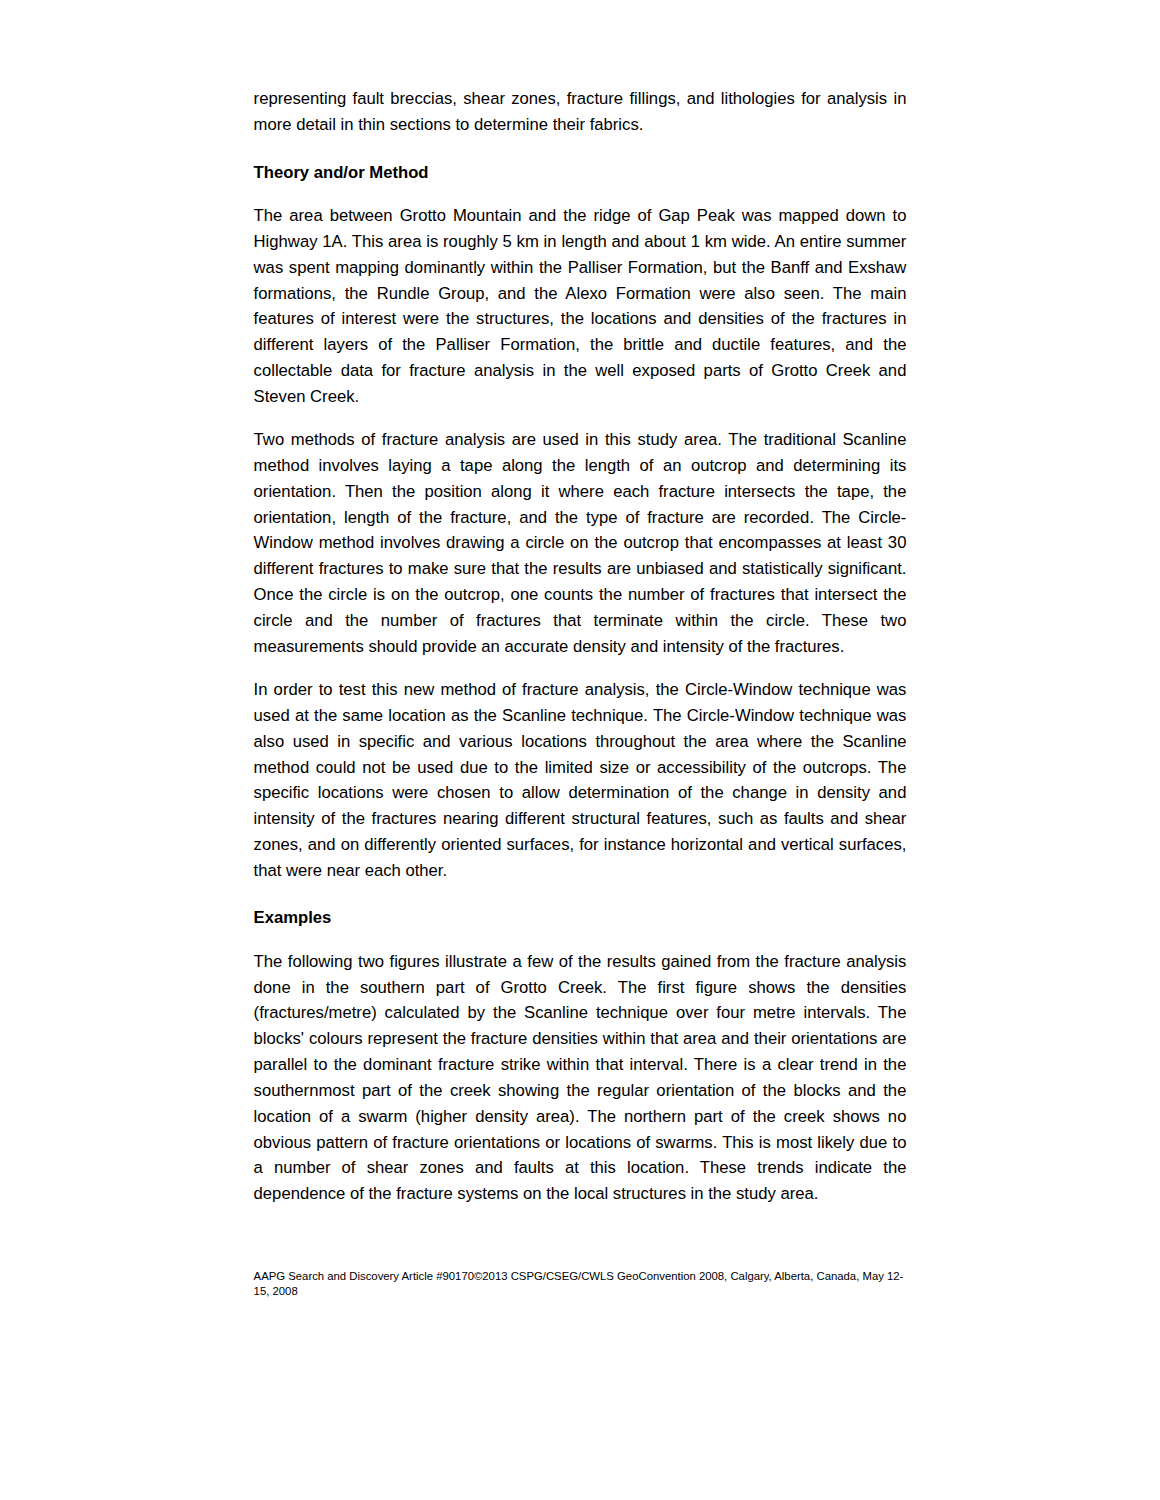representing fault breccias, shear zones, fracture fillings, and lithologies for analysis in more detail in thin sections to determine their fabrics.
Theory and/or Method
The area between Grotto Mountain and the ridge of Gap Peak was mapped down to Highway 1A. This area is roughly 5 km in length and about 1 km wide. An entire summer was spent mapping dominantly within the Palliser Formation, but the Banff and Exshaw formations, the Rundle Group, and the Alexo Formation were also seen. The main features of interest were the structures, the locations and densities of the fractures in different layers of the Palliser Formation, the brittle and ductile features, and the collectable data for fracture analysis in the well exposed parts of Grotto Creek and Steven Creek.
Two methods of fracture analysis are used in this study area. The traditional Scanline method involves laying a tape along the length of an outcrop and determining its orientation. Then the position along it where each fracture intersects the tape, the orientation, length of the fracture, and the type of fracture are recorded. The Circle-Window method involves drawing a circle on the outcrop that encompasses at least 30 different fractures to make sure that the results are unbiased and statistically significant. Once the circle is on the outcrop, one counts the number of fractures that intersect the circle and the number of fractures that terminate within the circle. These two measurements should provide an accurate density and intensity of the fractures.
In order to test this new method of fracture analysis, the Circle-Window technique was used at the same location as the Scanline technique. The Circle-Window technique was also used in specific and various locations throughout the area where the Scanline method could not be used due to the limited size or accessibility of the outcrops. The specific locations were chosen to allow determination of the change in density and intensity of the fractures nearing different structural features, such as faults and shear zones, and on differently oriented surfaces, for instance horizontal and vertical surfaces, that were near each other.
Examples
The following two figures illustrate a few of the results gained from the fracture analysis done in the southern part of Grotto Creek. The first figure shows the densities (fractures/metre) calculated by the Scanline technique over four metre intervals. The blocks' colours represent the fracture densities within that area and their orientations are parallel to the dominant fracture strike within that interval. There is a clear trend in the southernmost part of the creek showing the regular orientation of the blocks and the location of a swarm (higher density area). The northern part of the creek shows no obvious pattern of fracture orientations or locations of swarms. This is most likely due to a number of shear zones and faults at this location. These trends indicate the dependence of the fracture systems on the local structures in the study area.
AAPG Search and Discovery Article #90170©2013 CSPG/CSEG/CWLS GeoConvention 2008, Calgary, Alberta, Canada, May 12-15, 2008